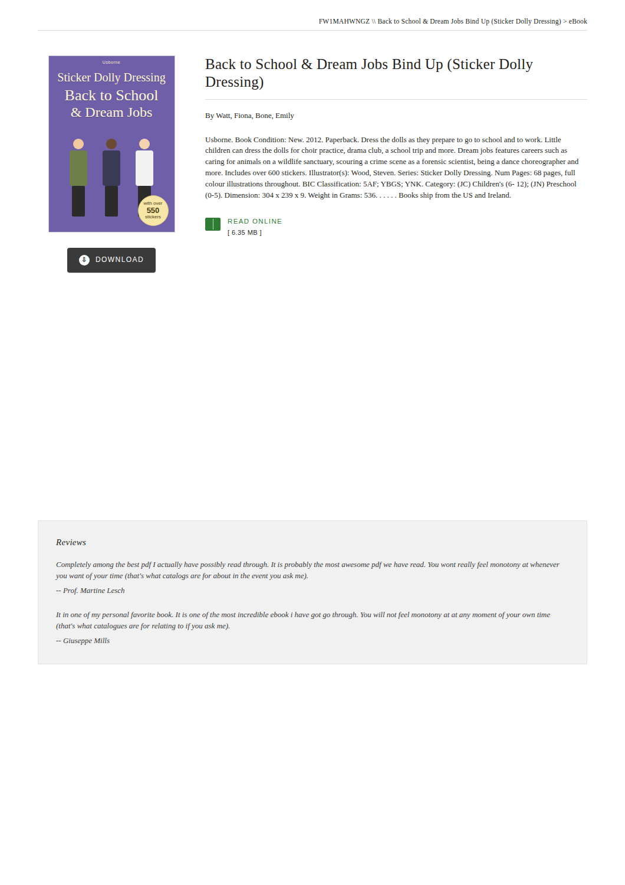FW1MAHWNGZ \\ Back to School & Dream Jobs Bind Up (Sticker Dolly Dressing) > eBook
Usborne
Sticker Dolly Dressing
Back to School
& Dream Jobs
with over 550 stickers
⇩ Download
Back to School & Dream Jobs Bind Up (Sticker Dolly Dressing)
By Watt, Fiona, Bone, Emily
Usborne. Book Condition: New. 2012. Paperback. Dress the dolls as they prepare to go to school and to work. Little children can dress the dolls for choir practice, drama club, a school trip and more. Dream jobs features careers such as caring for animals on a wildlife sanctuary, scouring a crime scene as a forensic scientist, being a dance choreographer and more. Includes over 600 stickers. Illustrator(s): Wood, Steven. Series: Sticker Dolly Dressing. Num Pages: 68 pages, full colour illustrations throughout. BIC Classification: 5AF; YBGS; YNK. Category: (JC) Children's (6- 12); (JN) Preschool (0-5). Dimension: 304 x 239 x 9. Weight in Grams: 536. . . . . . Books ship from the US and Ireland.
Read Online
[ 6.35 MB ]
Reviews
Completely among the best pdf I actually have possibly read through. It is probably the most awesome pdf we have read. You wont really feel monotony at whenever you want of your time (that's what catalogs are for about in the event you ask me).
-- Prof. Martine Lesch
It in one of my personal favorite book. It is one of the most incredible ebook i have got go through. You will not feel monotony at at any moment of your own time (that's what catalogues are for relating to if you ask me).
-- Giuseppe Mills